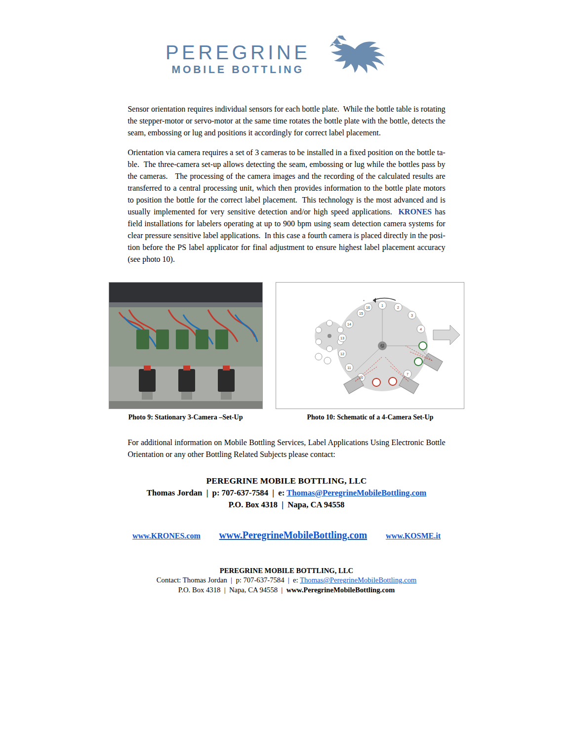PEREGRINE
MOBILE BOTTLING
Sensor orientation requires individual sensors for each bottle plate. While the bottle table is rotating the stepper-motor or servo-motor at the same time rotates the bottle plate with the bottle, detects the seam, embossing or lug and positions it accordingly for correct label placement.
Orientation via camera requires a set of 3 cameras to be installed in a fixed position on the bottle table. The three-camera set-up allows detecting the seam, embossing or lug while the bottles pass by the cameras. The processing of the camera images and the recording of the calculated results are transferred to a central processing unit, which then provides information to the bottle plate motors to position the bottle for the correct label placement. This technology is the most advanced and is usually implemented for very sensitive detection and/or high speed applications. KRONES has field installations for labelers operating at up to 900 bpm using seam detection camera systems for clear pressure sensitive label applications. In this case a fourth camera is placed directly in the position before the PS label applicator for final adjustment to ensure highest label placement accuracy (see photo 10).
Photo 9: Stationary 3-Camera –Set-Up
1 2 3 4 5 6 7 8 9 10 11 12 13 14 15 16 *
Photo 10: Schematic of a 4-Camera Set-Up
For additional information on Mobile Bottling Services, Label Applications Using Electronic Bottle Orientation or any other Bottling Related Subjects please contact:
PEREGRINE MOBILE BOTTLING, LLC
Thomas Jordan | p: 707-637-7584 | e: Thomas@PeregrineMobileBottling.com
P.O. Box 4318 | Napa, CA 94558
www.KRONES.com www.PeregrineMobileBottling.com www.KOSME.it
PEREGRINE MOBILE BOTTLING, LLC
Contact: Thomas Jordan | p: 707-637-7584 | e: Thomas@PeregrineMobileBottling.com
P.O. Box 4318 | Napa, CA 94558 | www.PeregrineMobileBottling.com